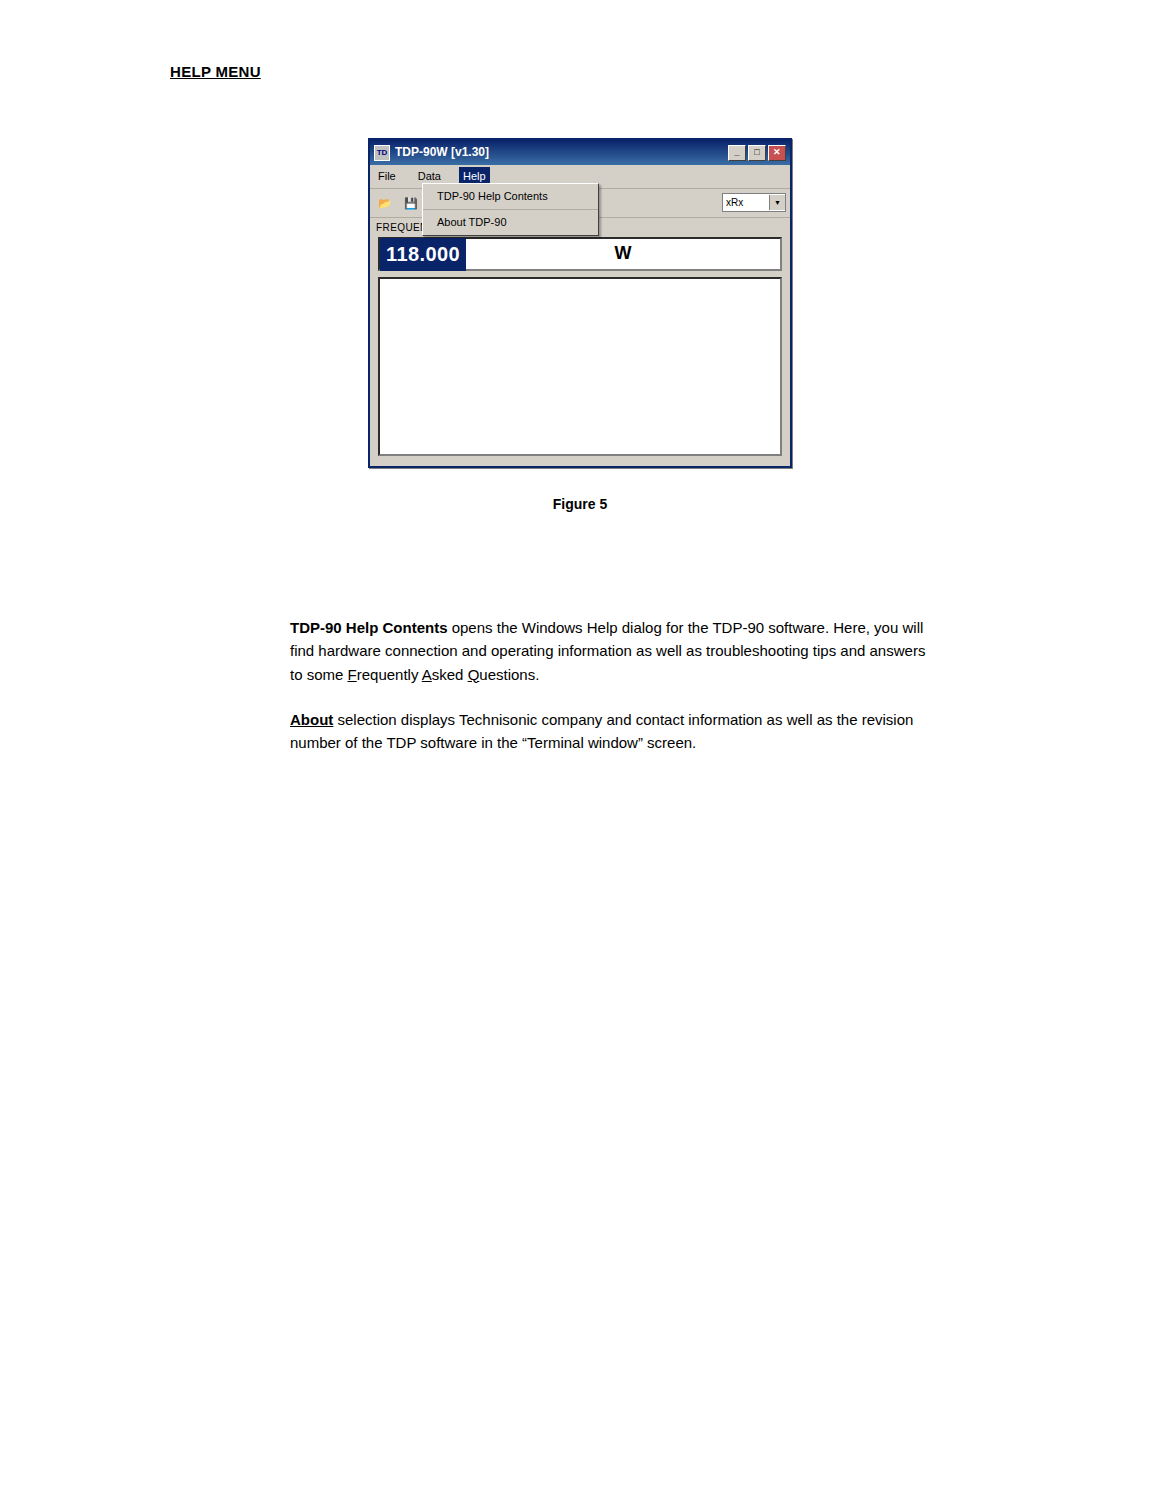HELP MENU
TD TDP-90W [v1.30]
_ □ ✕
File Data Help
TDP-90 Help Contents
About TDP-90
📂 💾 🖨
xRx ▼
FREQUENCY
118.000 W
Figure 5
TDP-90 Help Contents opens the Windows Help dialog for the TDP-90 software. Here, you will find hardware connection and operating information as well as troubleshooting tips and answers to some Frequently Asked Questions.
About selection displays Technisonic company and contact information as well as the revision number of the TDP software in the “Terminal window” screen.